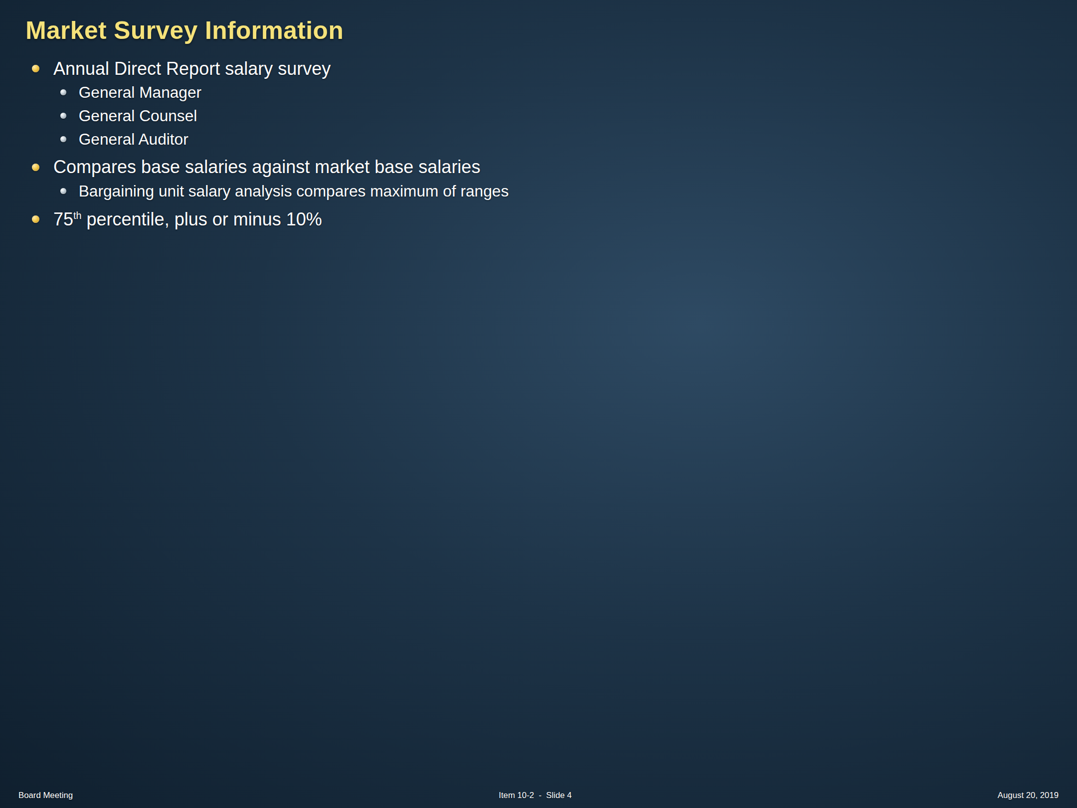Market Survey Information
Annual Direct Report salary survey
General Manager
General Counsel
General Auditor
Compares base salaries against market base salaries
Bargaining unit salary analysis compares maximum of ranges
75th percentile, plus or minus 10%
Board Meeting Item 10-2 - Slide 4 August 20, 2019